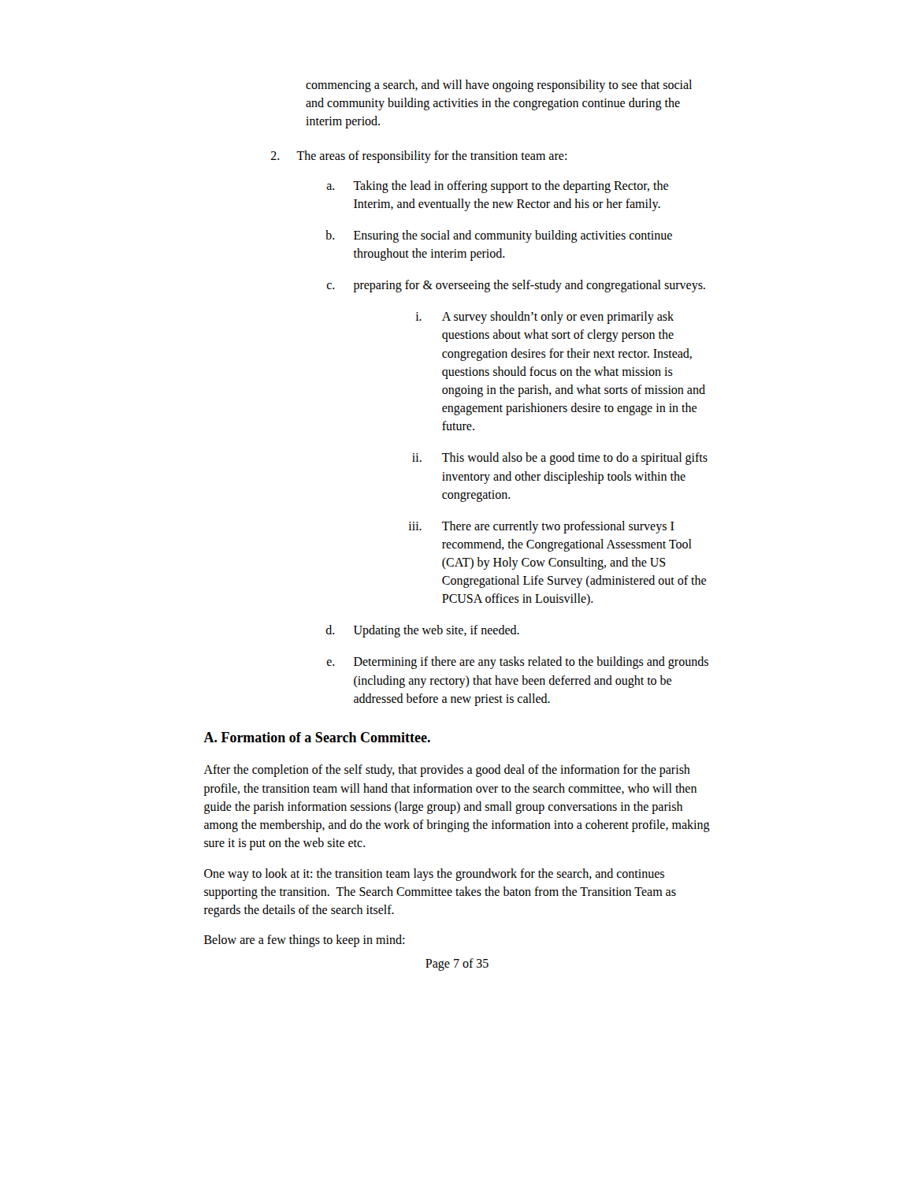commencing a search, and will have ongoing responsibility to see that social and community building activities in the congregation continue during the interim period.
The areas of responsibility for the transition team are:
Taking the lead in offering support to the departing Rector, the Interim, and eventually the new Rector and his or her family.
Ensuring the social and community building activities continue throughout the interim period.
preparing for & overseeing the self-study and congregational surveys.
A survey shouldn’t only or even primarily ask questions about what sort of clergy person the congregation desires for their next rector. Instead, questions should focus on the what mission is ongoing in the parish, and what sorts of mission and engagement parishioners desire to engage in in the future.
This would also be a good time to do a spiritual gifts inventory and other discipleship tools within the congregation.
There are currently two professional surveys I recommend, the Congregational Assessment Tool (CAT) by Holy Cow Consulting, and the US Congregational Life Survey (administered out of the PCUSA offices in Louisville).
Updating the web site, if needed.
Determining if there are any tasks related to the buildings and grounds (including any rectory) that have been deferred and ought to be addressed before a new priest is called.
A. Formation of a Search Committee.
After the completion of the self study, that provides a good deal of the information for the parish profile, the transition team will hand that information over to the search committee, who will then guide the parish information sessions (large group) and small group conversations in the parish among the membership, and do the work of bringing the information into a coherent profile, making sure it is put on the web site etc.
One way to look at it: the transition team lays the groundwork for the search, and continues supporting the transition. The Search Committee takes the baton from the Transition Team as regards the details of the search itself.
Below are a few things to keep in mind:
Page 7 of 35